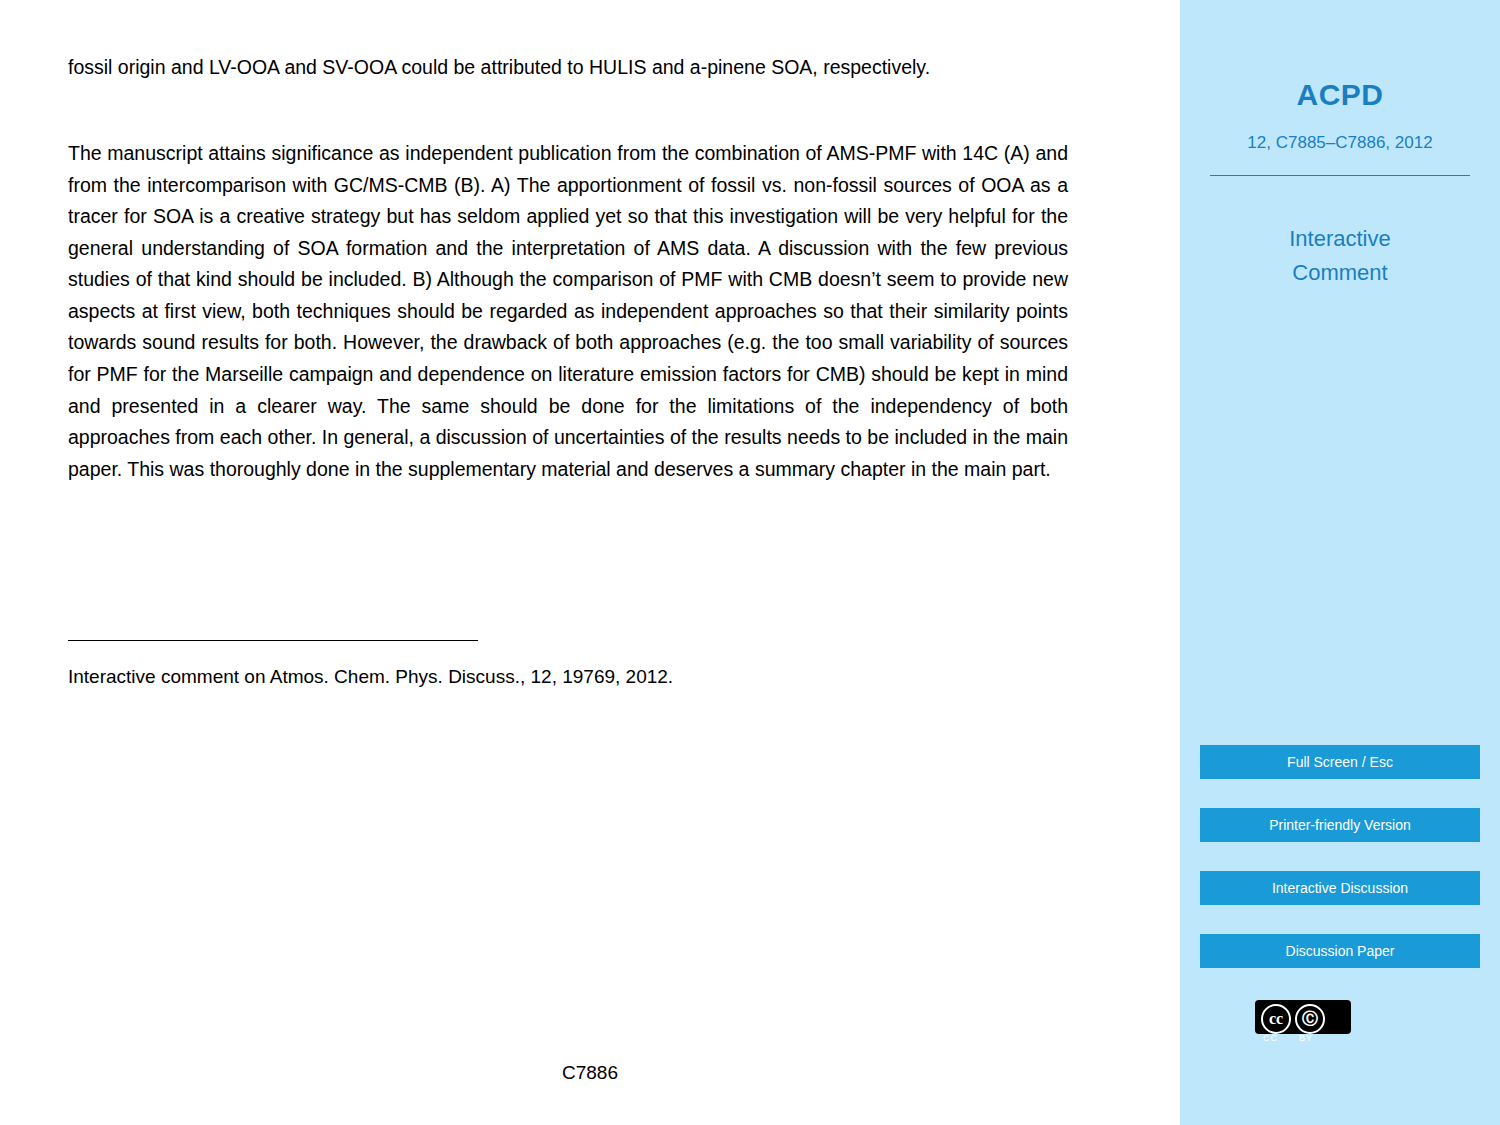fossil origin and LV-OOA and SV-OOA could be attributed to HULIS and a-pinene SOA, respectively.
The manuscript attains significance as independent publication from the combination of AMS-PMF with 14C (A) and from the intercomparison with GC/MS-CMB (B). A) The apportionment of fossil vs. non-fossil sources of OOA as a tracer for SOA is a creative strategy but has seldom applied yet so that this investigation will be very helpful for the general understanding of SOA formation and the interpretation of AMS data. A discussion with the few previous studies of that kind should be included. B) Although the comparison of PMF with CMB doesn’t seem to provide new aspects at first view, both techniques should be regarded as independent approaches so that their similarity points towards sound results for both. However, the drawback of both approaches (e.g. the too small variability of sources for PMF for the Marseille campaign and dependence on literature emission factors for CMB) should be kept in mind and presented in a clearer way. The same should be done for the limitations of the independency of both approaches from each other. In general, a discussion of uncertainties of the results needs to be included in the main paper. This was thoroughly done in the supplementary material and deserves a summary chapter in the main part.
Interactive comment on Atmos. Chem. Phys. Discuss., 12, 19769, 2012.
C7886
ACPD
12, C7885–C7886, 2012
Interactive
Comment
Full Screen / Esc Printer-friendly Version Interactive Discussion Discussion Paper
cc
Ⓒ
CC BY